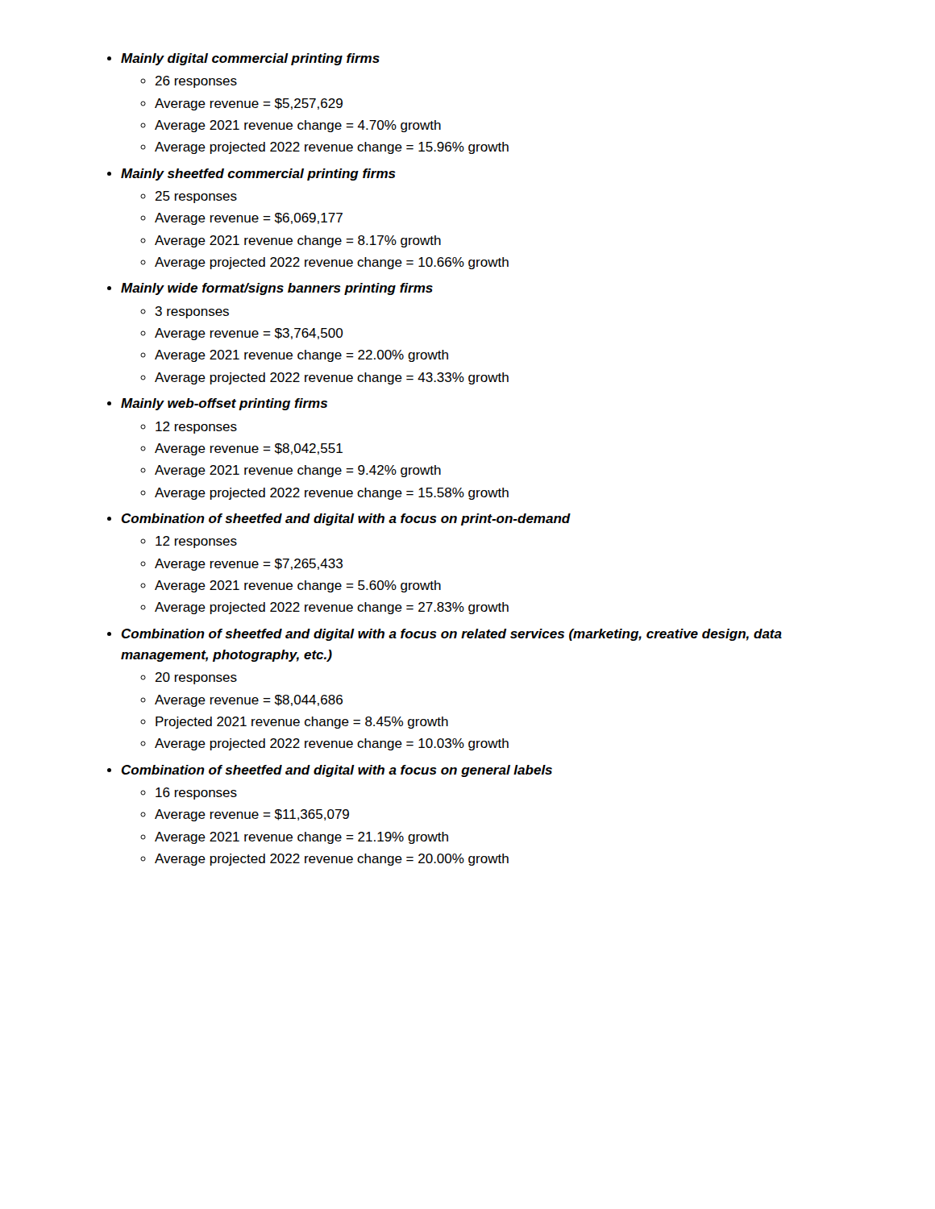Mainly digital commercial printing firms
26 responses
Average revenue = $5,257,629
Average 2021 revenue change = 4.70% growth
Average projected 2022 revenue change = 15.96% growth
Mainly sheetfed commercial printing firms
25 responses
Average revenue = $6,069,177
Average 2021 revenue change = 8.17% growth
Average projected 2022 revenue change = 10.66% growth
Mainly wide format/signs banners printing firms
3 responses
Average revenue = $3,764,500
Average 2021 revenue change = 22.00% growth
Average projected 2022 revenue change = 43.33% growth
Mainly web-offset printing firms
12 responses
Average revenue = $8,042,551
Average 2021 revenue change = 9.42% growth
Average projected 2022 revenue change = 15.58% growth
Combination of sheetfed and digital with a focus on print-on-demand
12 responses
Average revenue = $7,265,433
Average 2021 revenue change = 5.60% growth
Average projected 2022 revenue change = 27.83% growth
Combination of sheetfed and digital with a focus on related services (marketing, creative design, data management, photography, etc.)
20 responses
Average revenue = $8,044,686
Projected 2021 revenue change = 8.45% growth
Average projected 2022 revenue change = 10.03% growth
Combination of sheetfed and digital with a focus on general labels
16 responses
Average revenue = $11,365,079
Average 2021 revenue change = 21.19% growth
Average projected 2022 revenue change = 20.00% growth